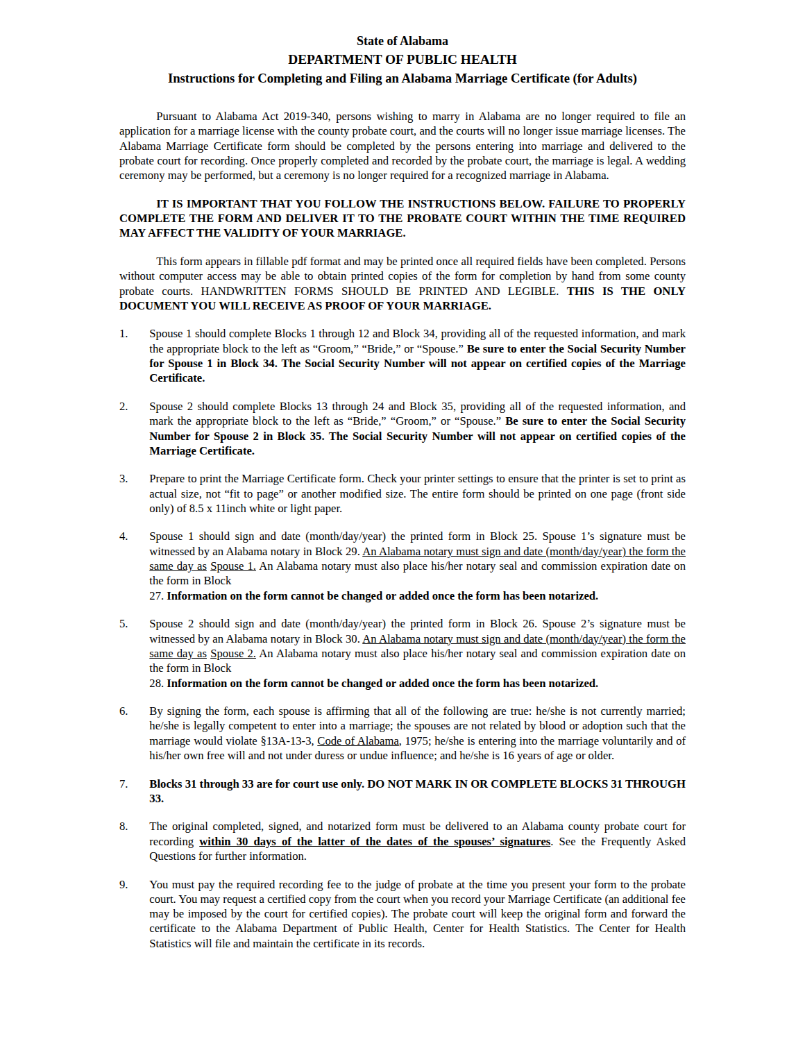State of Alabama
DEPARTMENT OF PUBLIC HEALTH
Instructions for Completing and Filing an Alabama Marriage Certificate (for Adults)
Pursuant to Alabama Act 2019-340, persons wishing to marry in Alabama are no longer required to file an application for a marriage license with the county probate court, and the courts will no longer issue marriage licenses. The Alabama Marriage Certificate form should be completed by the persons entering into marriage and delivered to the probate court for recording. Once properly completed and recorded by the probate court, the marriage is legal. A wedding ceremony may be performed, but a ceremony is no longer required for a recognized marriage in Alabama.
IT IS IMPORTANT THAT YOU FOLLOW THE INSTRUCTIONS BELOW. FAILURE TO PROPERLY COMPLETE THE FORM AND DELIVER IT TO THE PROBATE COURT WITHIN THE TIME REQUIRED MAY AFFECT THE VALIDITY OF YOUR MARRIAGE.
This form appears in fillable pdf format and may be printed once all required fields have been completed. Persons without computer access may be able to obtain printed copies of the form for completion by hand from some county probate courts. HANDWRITTEN FORMS SHOULD BE PRINTED AND LEGIBLE. THIS IS THE ONLY DOCUMENT YOU WILL RECEIVE AS PROOF OF YOUR MARRIAGE.
Spouse 1 should complete Blocks 1 through 12 and Block 34, providing all of the requested information, and mark the appropriate block to the left as “Groom,” “Bride,” or “Spouse.” Be sure to enter the Social Security Number for Spouse 1 in Block 34. The Social Security Number will not appear on certified copies of the Marriage Certificate.
Spouse 2 should complete Blocks 13 through 24 and Block 35, providing all of the requested information, and mark the appropriate block to the left as “Bride,” “Groom,” or “Spouse.” Be sure to enter the Social Security Number for Spouse 2 in Block 35. The Social Security Number will not appear on certified copies of the Marriage Certificate.
Prepare to print the Marriage Certificate form. Check your printer settings to ensure that the printer is set to print as actual size, not “fit to page” or another modified size. The entire form should be printed on one page (front side only) of 8.5 x 11inch white or light paper.
Spouse 1 should sign and date (month/day/year) the printed form in Block 25. Spouse 1’s signature must be witnessed by an Alabama notary in Block 29. An Alabama notary must sign and date (month/day/year) the form the same day as Spouse 1. An Alabama notary must also place his/her notary seal and commission expiration date on the form in Block
27. Information on the form cannot be changed or added once the form has been notarized.
Spouse 2 should sign and date (month/day/year) the printed form in Block 26. Spouse 2’s signature must be witnessed by an Alabama notary in Block 30. An Alabama notary must sign and date (month/day/year) the form the same day as Spouse 2. An Alabama notary must also place his/her notary seal and commission expiration date on the form in Block
28. Information on the form cannot be changed or added once the form has been notarized.
By signing the form, each spouse is affirming that all of the following are true: he/she is not currently married; he/she is legally competent to enter into a marriage; the spouses are not related by blood or adoption such that the marriage would violate §13A-13-3, Code of Alabama, 1975; he/she is entering into the marriage voluntarily and of his/her own free will and not under duress or undue influence; and he/she is 16 years of age or older.
Blocks 31 through 33 are for court use only. DO NOT MARK IN OR COMPLETE BLOCKS 31 THROUGH 33.
The original completed, signed, and notarized form must be delivered to an Alabama county probate court for recording within 30 days of the latter of the dates of the spouses’ signatures. See the Frequently Asked Questions for further information.
You must pay the required recording fee to the judge of probate at the time you present your form to the probate court. You may request a certified copy from the court when you record your Marriage Certificate (an additional fee may be imposed by the court for certified copies). The probate court will keep the original form and forward the certificate to the Alabama Department of Public Health, Center for Health Statistics. The Center for Health Statistics will file and maintain the certificate in its records.